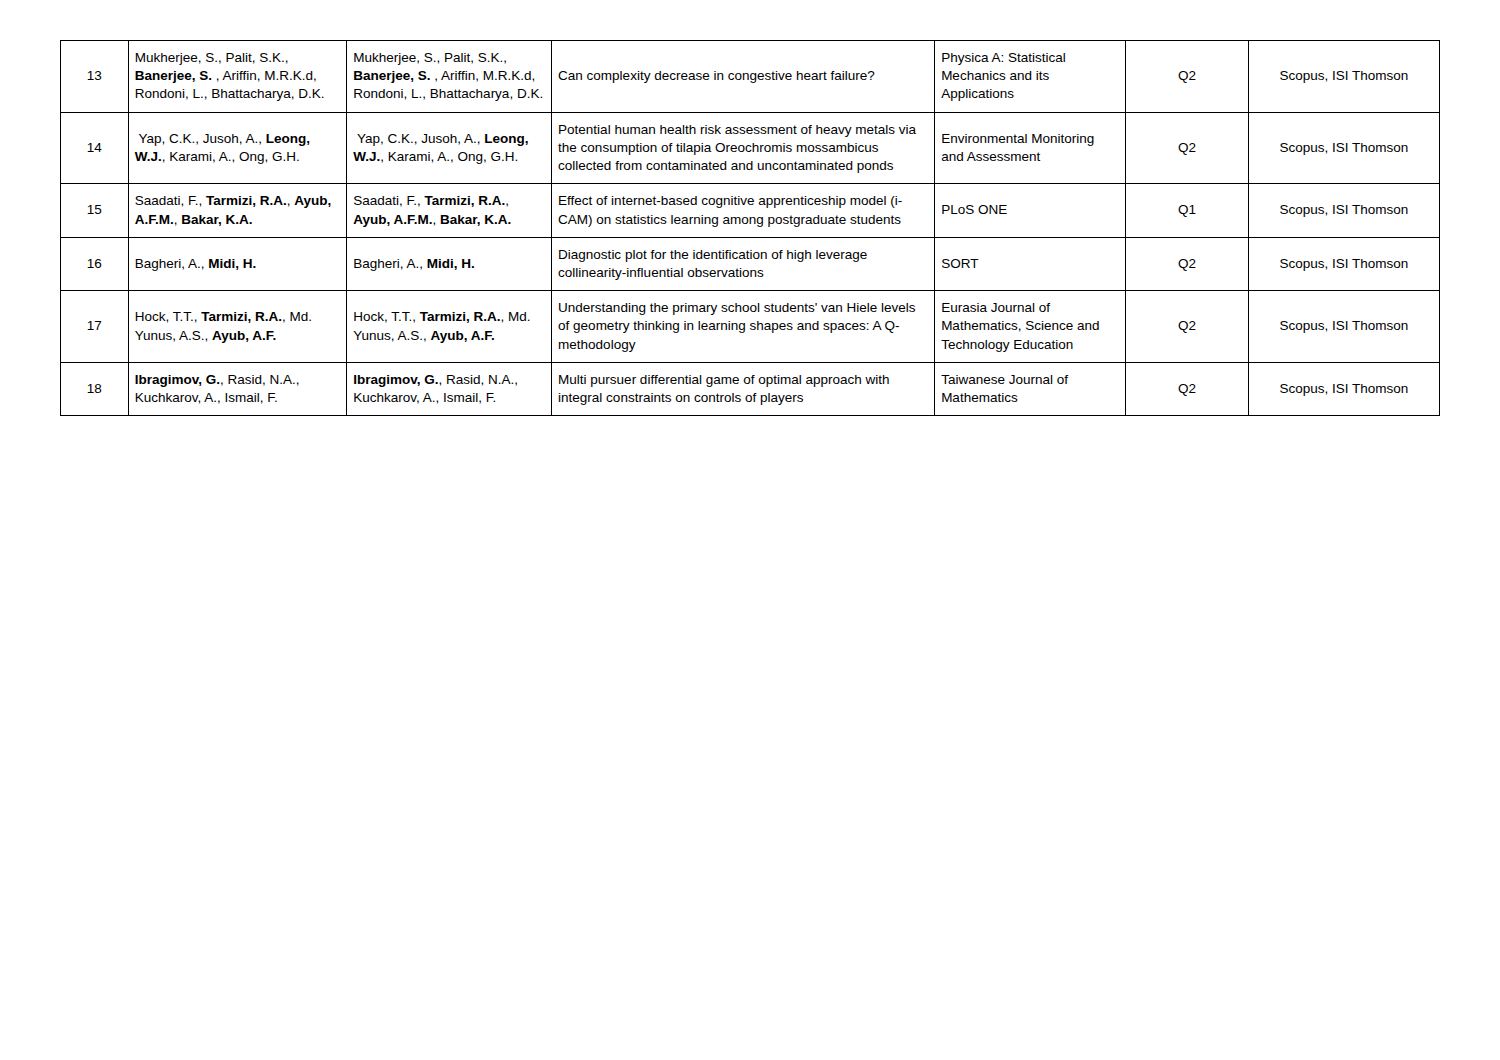| 13 | Mukherjee, S., Palit, S.K., Banerjee, S. , Ariffin, M.R.K.d, Rondoni, L., Bhattacharya, D.K. | Mukherjee, S., Palit, S.K., Banerjee, S. , Ariffin, M.R.K.d, Rondoni, L., Bhattacharya, D.K. | Can complexity decrease in congestive heart failure? | Physica A: Statistical Mechanics and its Applications | Q2 | Scopus, ISI Thomson |
| 14 | Yap, C.K., Jusoh, A., Leong, W.J. , Karami, A., Ong, G.H. | Yap, C.K., Jusoh, A., Leong, W.J. , Karami, A., Ong, G.H. | Potential human health risk assessment of heavy metals via the consumption of tilapia Oreochromis mossambicus collected from contaminated and uncontaminated ponds | Environmental Monitoring and Assessment | Q2 | Scopus, ISI Thomson |
| 15 | Saadati, F., Tarmizi, R.A. , Ayub, A.F.M. , Bakar, K.A. | Saadati, F., Tarmizi, R.A. , Ayub, A.F.M. , Bakar, K.A. | Effect of internet-based cognitive apprenticeship model (i-CAM) on statistics learning among postgraduate students | PLoS ONE | Q1 | Scopus, ISI Thomson |
| 16 | Bagheri, A., Midi, H. | Bagheri, A., Midi, H. | Diagnostic plot for the identification of high leverage collinearity-influential observations | SORT | Q2 | Scopus, ISI Thomson |
| 17 | Hock, T.T., Tarmizi, R.A. , Md. Yunus, A.S., Ayub, A.F. | Hock, T.T., Tarmizi, R.A. , Md. Yunus, A.S., Ayub, A.F. | Understanding the primary school students' van Hiele levels of geometry thinking in learning shapes and spaces: A Q-methodology | Eurasia Journal of Mathematics, Science and Technology Education | Q2 | Scopus, ISI Thomson |
| 18 | Ibragimov, G. , Rasid, N.A., Kuchkarov, A., Ismail, F. | Ibragimov, G. , Rasid, N.A., Kuchkarov, A., Ismail, F. | Multi pursuer differential game of optimal approach with integral constraints on controls of players | Taiwanese Journal of Mathematics | Q2 | Scopus, ISI Thomson |